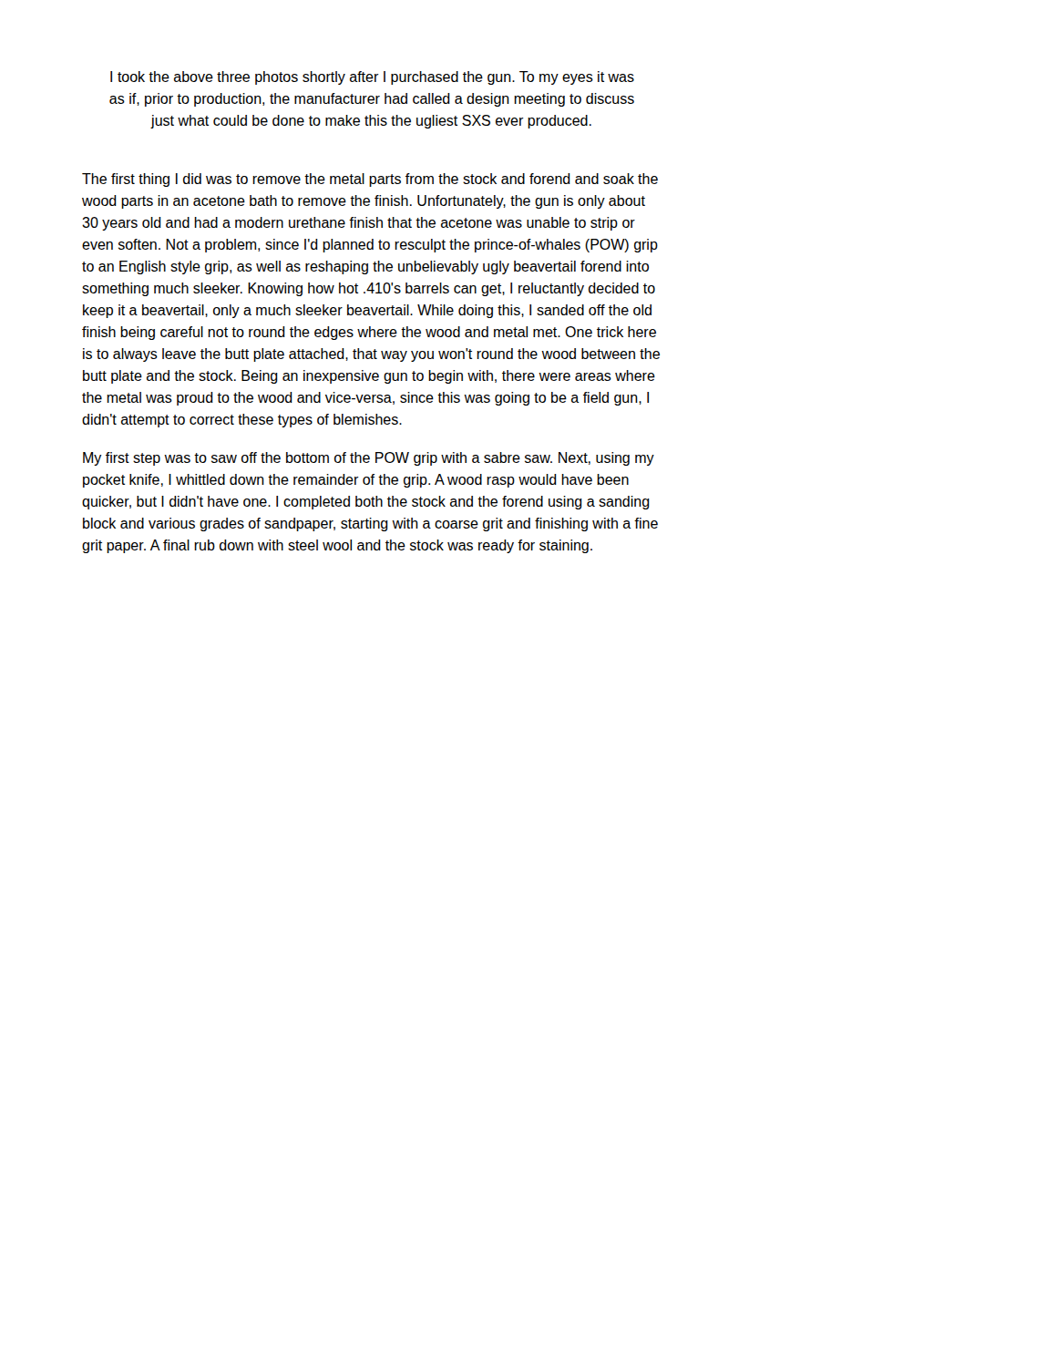I took the above three photos shortly after I purchased the gun. To my eyes it was as if, prior to production, the manufacturer had called a design meeting to discuss just what could be done to make this the ugliest SXS ever produced.
The first thing I did was to remove the metal parts from the stock and forend and soak the wood parts in an acetone bath to remove the finish. Unfortunately, the gun is only about 30 years old and had a modern urethane finish that the acetone was unable to strip or even soften. Not a problem, since I'd planned to resculpt the prince-of-whales (POW) grip to an English style grip, as well as reshaping the unbelievably ugly beavertail forend into something much sleeker. Knowing how hot .410's barrels can get, I reluctantly decided to keep it a beavertail, only a much sleeker beavertail. While doing this, I sanded off the old finish being careful not to round the edges where the wood and metal met. One trick here is to always leave the butt plate attached, that way you won't round the wood between the butt plate and the stock. Being an inexpensive gun to begin with, there were areas where the metal was proud to the wood and vice-versa, since this was going to be a field gun, I didn't attempt to correct these types of blemishes.
My first step was to saw off the bottom of the POW grip with a sabre saw. Next, using my pocket knife, I whittled down the remainder of the grip. A wood rasp would have been quicker, but I didn't have one. I completed both the stock and the forend using a sanding block and various grades of sandpaper, starting with a coarse grit and finishing with a fine grit paper. A final rub down with steel wool and the stock was ready for staining.